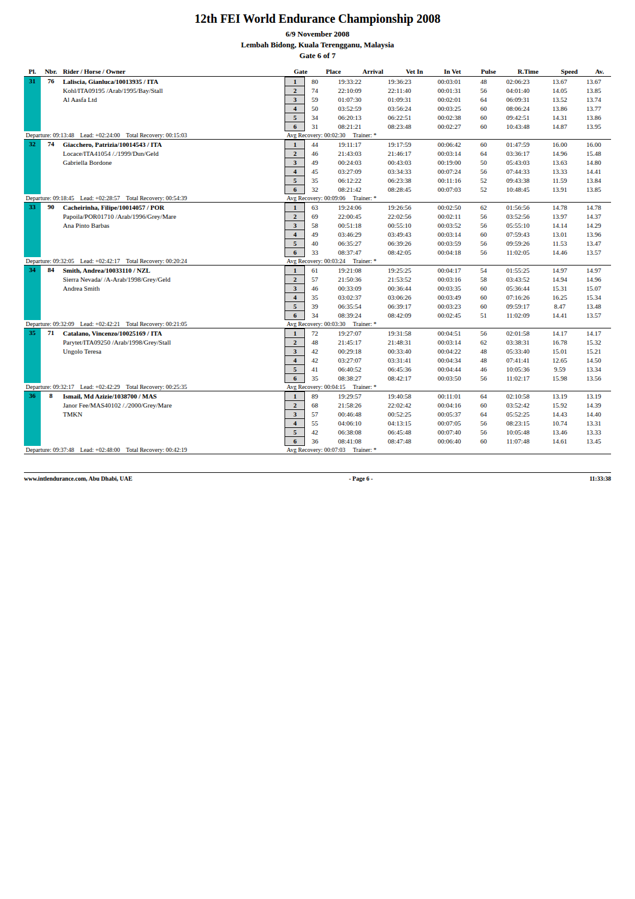12th FEI World Endurance Championship 2008
6/9 November 2008
Lembah Bidong, Kuala Terengganu, Malaysia
Gate 6 of 7
| Pl. | Nbr. | Rider / Horse / Owner | Gate | Place | Arrival | Vet In | In Vet | Pulse | R.Time | Speed | Av. |
| --- | --- | --- | --- | --- | --- | --- | --- | --- | --- | --- | --- |
| 31 | 76 | Laliscia, Gianluca/10013935 / ITA Kohl/ITA09195 /Arab/1995/Bay/Stall Al Aasfa Ltd | / 1 / 80 / 19:33:22 / 19:36:23 / 00:03:01 / 48 / 02:06:23 / 13.67 / 13.67 / / 2 / 74 / 22:10:09 / 22:11:40 / 00:01:31 / 56 / 04:01:40 / 14.05 / 13.85 / / 3 / 59 / 01:07:30 / 01:09:31 / 00:02:01 / 64 / 06:09:31 / 13.52 / 13.74 / / 4 / 50 / 03:52:59 / 03:56:24 / 00:03:25 / 60 / 08:06:24 / 13.86 / 13.77 / / 5 / 34 / 06:20:13 / 06:22:51 / 00:02:38 / 60 / 09:42:51 / 14.31 / 13.86 / / 6 / 31 / 08:21:21 / 08:23:48 / 00:02:27 / 60 / 10:43:48 / 14.87 / 13.95 / |
| Departure: 09:13:48 Lead: +02:24:00 Total Recovery: 00:15:03 | Avg Recovery: 00:02:30 Trainer: * |
| 32 | 74 | Giacchero, Patrizia/10014543 / ITA Locace/ITA41054 /./1999/Dun/Geld Gabriella Bordone | / 1 / 44 / 19:11:17 / 19:17:59 / 00:06:42 / 60 / 01:47:59 / 16.00 / 16.00 / / 2 / 46 / 21:43:03 / 21:46:17 / 00:03:14 / 64 / 03:36:17 / 14.96 / 15.48 / / 3 / 49 / 00:24:03 / 00:43:03 / 00:19:00 / 50 / 05:43:03 / 13.63 / 14.80 / / 4 / 45 / 03:27:09 / 03:34:33 / 00:07:24 / 56 / 07:44:33 / 13.33 / 14.41 / / 5 / 35 / 06:12:22 / 06:23:38 / 00:11:16 / 52 / 09:43:38 / 11.59 / 13.84 / / 6 / 32 / 08:21:42 / 08:28:45 / 00:07:03 / 52 / 10:48:45 / 13.91 / 13.85 / |
| Departure: 09:18:45 Lead: +02:28:57 Total Recovery: 00:54:39 | Avg Recovery: 00:09:06 Trainer: * |
| 33 | 90 | Cacheirinha, Filipe/10014057 / POR Papoila/POR01710 /Arab/1996/Grey/Mare Ana Pinto Barbas | / 1 / 63 / 19:24:06 / 19:26:56 / 00:02:50 / 62 / 01:56:56 / 14.78 / 14.78 / / 2 / 69 / 22:00:45 / 22:02:56 / 00:02:11 / 56 / 03:52:56 / 13.97 / 14.37 / / 3 / 58 / 00:51:18 / 00:55:10 / 00:03:52 / 56 / 05:55:10 / 14.14 / 14.29 / / 4 / 49 / 03:46:29 / 03:49:43 / 00:03:14 / 60 / 07:59:43 / 13.01 / 13.96 / / 5 / 40 / 06:35:27 / 06:39:26 / 00:03:59 / 56 / 09:59:26 / 11.53 / 13.47 / / 6 / 33 / 08:37:47 / 08:42:05 / 00:04:18 / 56 / 11:02:05 / 14.46 / 13.57 / |
| Departure: 09:32:05 Lead: +02:42:17 Total Recovery: 00:20:24 | Avg Recovery: 00:03:24 Trainer: * |
| 34 | 84 | Smith, Andrea/10033110 / NZL Sierra Nevada/ /A-Arab/1998/Grey/Geld Andrea Smith | / 1 / 61 / 19:21:08 / 19:25:25 / 00:04:17 / 54 / 01:55:25 / 14.97 / 14.97 / / 2 / 57 / 21:50:36 / 21:53:52 / 00:03:16 / 58 / 03:43:52 / 14.94 / 14.96 / / 3 / 46 / 00:33:09 / 00:36:44 / 00:03:35 / 60 / 05:36:44 / 15.31 / 15.07 / / 4 / 35 / 03:02:37 / 03:06:26 / 00:03:49 / 60 / 07:16:26 / 16.25 / 15.34 / / 5 / 39 / 06:35:54 / 06:39:17 / 00:03:23 / 60 / 09:59:17 / 8.47 / 13.48 / / 6 / 34 / 08:39:24 / 08:42:09 / 00:02:45 / 51 / 11:02:09 / 14.41 / 13.57 / |
| Departure: 09:32:09 Lead: +02:42:21 Total Recovery: 00:21:05 | Avg Recovery: 00:03:30 Trainer: * |
| 35 | 71 | Catalano, Vincenzo/10025169 / ITA Parytet/ITA09250 /Arab/1998/Grey/Stall Ungolo Teresa | / 1 / 72 / 19:27:07 / 19:31:58 / 00:04:51 / 56 / 02:01:58 / 14.17 / 14.17 / / 2 / 48 / 21:45:17 / 21:48:31 / 00:03:14 / 62 / 03:38:31 / 16.78 / 15.32 / / 3 / 42 / 00:29:18 / 00:33:40 / 00:04:22 / 48 / 05:33:40 / 15.01 / 15.21 / / 4 / 42 / 03:27:07 / 03:31:41 / 00:04:34 / 48 / 07:41:41 / 12.65 / 14.50 / / 5 / 41 / 06:40:52 / 06:45:36 / 00:04:44 / 46 / 10:05:36 / 9.59 / 13.34 / / 6 / 35 / 08:38:27 / 08:42:17 / 00:03:50 / 56 / 11:02:17 / 15.98 / 13.56 / |
| Departure: 09:32:17 Lead: +02:42:29 Total Recovery: 00:25:35 | Avg Recovery: 00:04:15 Trainer: * |
| 36 | 8 | Ismail, Md Azizie/1038700 / MAS Janor Fee/MAS40102 /./2000/Grey/Mare TMKN | / 1 / 89 / 19:29:57 / 19:40:58 / 00:11:01 / 64 / 02:10:58 / 13.19 / 13.19 / / 2 / 68 / 21:58:26 / 22:02:42 / 00:04:16 / 60 / 03:52:42 / 15.92 / 14.39 / / 3 / 57 / 00:46:48 / 00:52:25 / 00:05:37 / 64 / 05:52:25 / 14.43 / 14.40 / / 4 / 55 / 04:06:10 / 04:13:15 / 00:07:05 / 56 / 08:23:15 / 10.74 / 13.31 / / 5 / 42 / 06:38:08 / 06:45:48 / 00:07:40 / 56 / 10:05:48 / 13.46 / 13.33 / / 6 / 36 / 08:41:08 / 08:47:48 / 00:06:40 / 60 / 11:07:48 / 14.61 / 13.45 / |
| Departure: 09:37:48 Lead: +02:48:00 Total Recovery: 00:42:19 | Avg Recovery: 00:07:03 Trainer: * |
www.intlendurance.com, Abu Dhabi, UAE
- Page 6 -
11:33:38